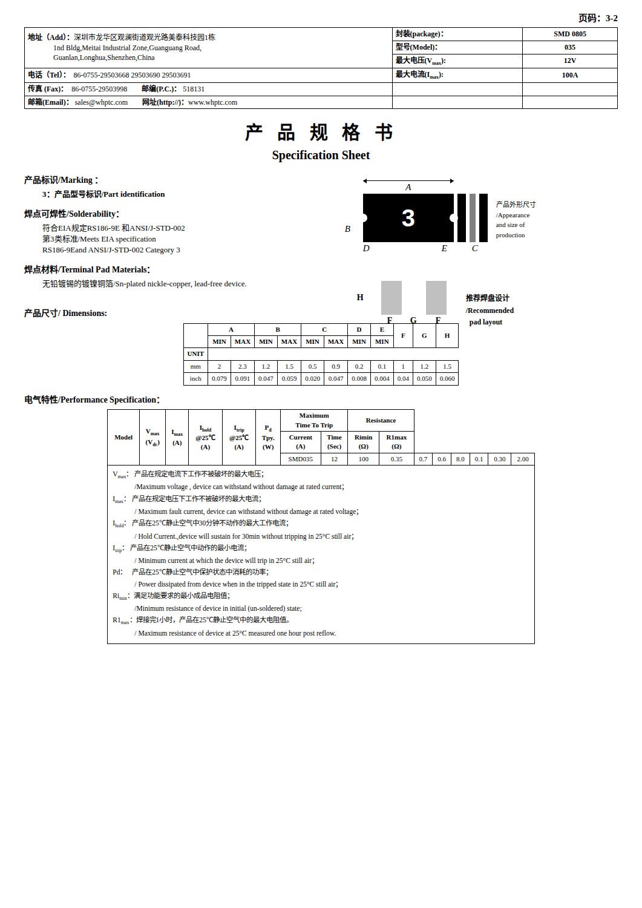页码：3-2
| 地址（Add）： 深圳市龙华区观澜街道观光路美泰科技园1栋 1nd Bldg,Meitai Industrial Zone,Guanguang Road, Guanlan,Longhua,Shenzhen,China | 封装(package)： | SMD 0805 |
| 型号(Model)： | 035 |
| 最大电压(V max ): | 12V |
| 电话（Tel）： 86-0755-29503668 29503690 29503691 | 最大电流(I max ): | 100A |
| 传真 (Fax)： 86-0755-29503998 邮编(P.C.)： 518131 | | |
| 邮箱(Email)： sales@whptc.com 网址(http://)： www.whptc.com | | |
产 品 规 格 书
Specification Sheet
产品标识/Marking ：
3：产品型号标识/Part identification
焊点可焊性/Solderability：
符合EIA规定RS186-9E 和ANSI/J-STD-002
第3类标准/Meets EIA specification
RS186-9Eand ANSI/J-STD-002 Category 3
焊点材料/Terminal Pad Materials：
无铅镀锡的镀镍铜箔/Sn-plated nickle-copper, lead-free device.
A
B
3
产品外形尺寸
/Appearance
and size of
production
D E C
H
F G F
推荐焊盘设计
/Recommended
pad layout
产品尺寸/ Dimensions:
| | A | B | C | D | E | F | G | H |
| --- | --- | --- | --- | --- | --- | --- | --- | --- |
| MIN | MAX | MIN | MAX | MIN | MAX | MIN | MIN |
| UNIT | |
| mm | 2 | 2.3 | 1.2 | 1.5 | 0.5 | 0.9 | 0.2 | 0.1 | 1 | 1.2 | 1.5 |
| inch | 0.079 | 0.091 | 0.047 | 0.059 | 0.020 | 0.047 | 0.008 | 0.004 | 0.04 | 0.050 | 0.060 |
电气特性/Performance Specification：
| Model | V max (V dc ) | I max (A) | I hold @25℃ (A) | I trip @25℃ (A) | P d Tpy. (W) | Maximum Time To Trip | Resistance |
| --- | --- | --- | --- | --- | --- | --- | --- |
| Current (A) | Time (Sec) | Rimin (Ω) | R1max (Ω) |
| SMD035 | 12 | 100 | 0.35 | 0.7 | 0.6 | 8.0 | 0.1 | 0.30 | 2.00 |
Vmax： 产品在规定电流下工作不被破坏的最大电压；
/Maximum voltage , device can withstand without damage at rated current；
Imax： 产品在规定电压下工作不被破坏的最大电流；
/ Maximum fault current, device can withstand without damage at rated voltage；
Ihold： 产品在25℃静止空气中30分钟不动作的最大工作电流；
/ Hold Current.,device will sustain for 30min without tripping in 25°C still air；
Itrip： 产品在25℃静止空气中动作的最小电流；
/ Minimum current at which the device will trip in 25°C still air；
Pd： 产品在25℃静止空气中保护状态中消耗的功率；
/ Power dissipated from device when in the tripped state in 25°C still air；
Rimin：满足功能要求的最小成品电阻值；
/Minimum resistance of device in initial (un-soldered) state;
R1max：焊接完1小时，产品在25℃静止空气中的最大电阻值。
/ Maximum resistance of device at 25°C measured one hour post reflow.